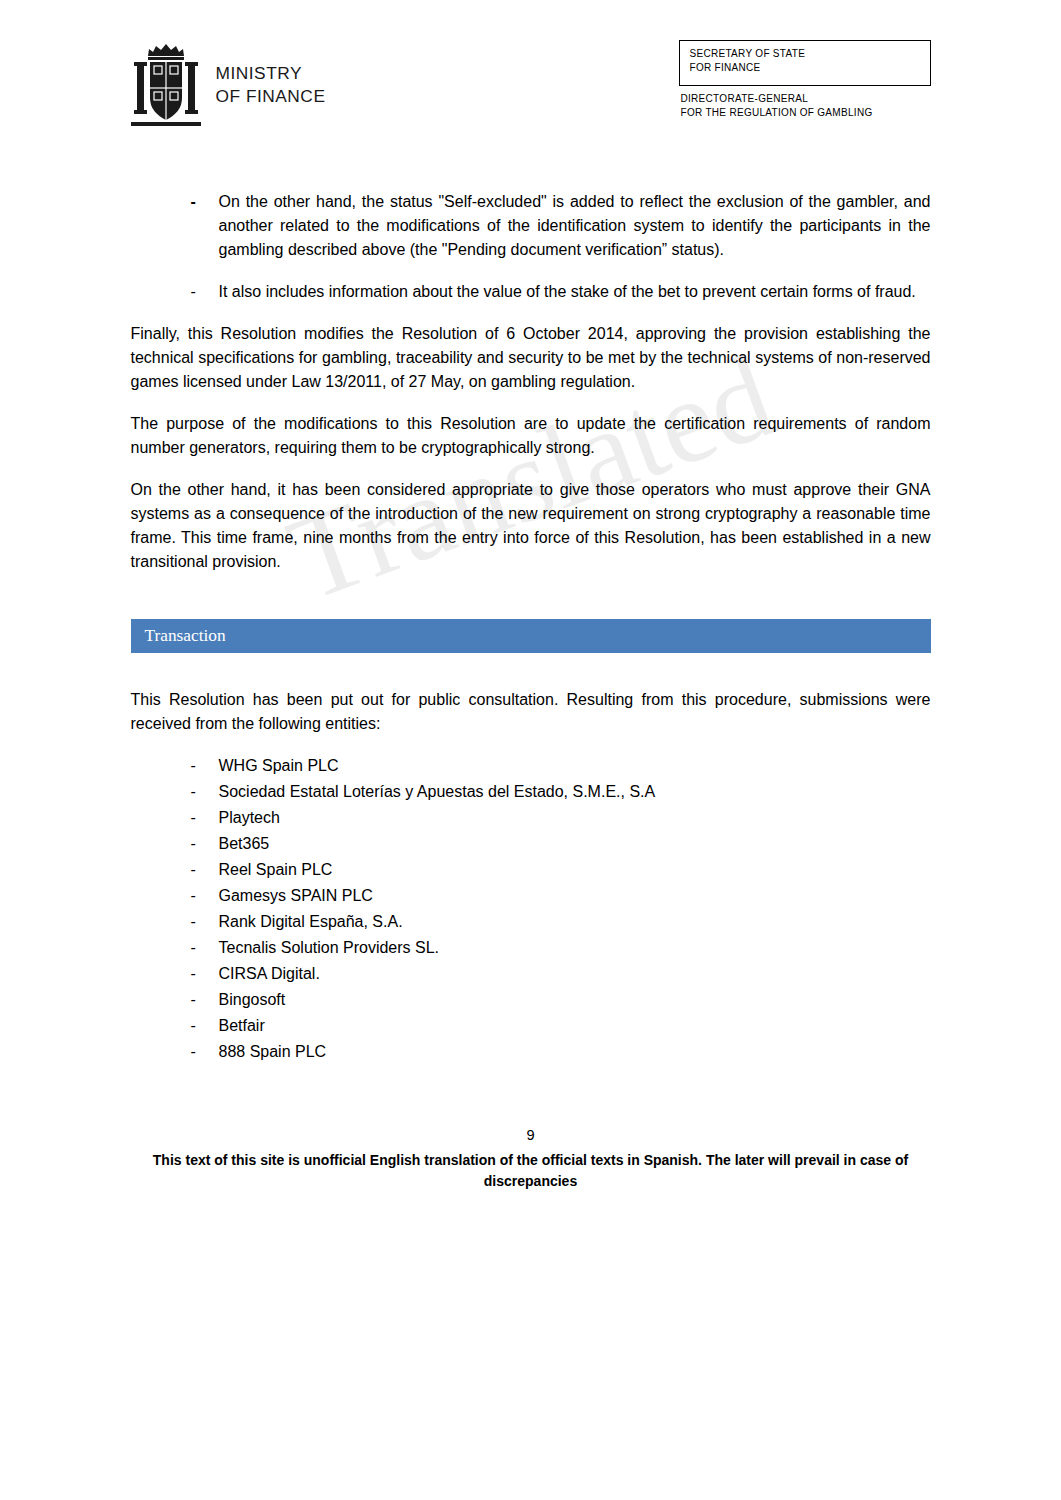Translated
MINISTRY
OF FINANCE
SECRETARY OF STATE
FOR FINANCE
DIRECTORATE-GENERAL
FOR THE REGULATION OF GAMBLING
On the other hand, the status "Self-excluded" is added to reflect the exclusion of the gambler, and another related to the modifications of the identification system to identify the participants in the gambling described above (the "Pending document verification” status).
It also includes information about the value of the stake of the bet to prevent certain forms of fraud.
Finally, this Resolution modifies the Resolution of 6 October 2014, approving the provision establishing the technical specifications for gambling, traceability and security to be met by the technical systems of non-reserved games licensed under Law 13/2011, of 27 May, on gambling regulation.
The purpose of the modifications to this Resolution are to update the certification requirements of random number generators, requiring them to be cryptographically strong.
On the other hand, it has been considered appropriate to give those operators who must approve their GNA systems as a consequence of the introduction of the new requirement on strong cryptography a reasonable time frame. This time frame, nine months from the entry into force of this Resolution, has been established in a new transitional provision.
Transaction
This Resolution has been put out for public consultation. Resulting from this procedure, submissions were received from the following entities:
WHG Spain PLC
Sociedad Estatal Loterías y Apuestas del Estado, S.M.E., S.A
Playtech
Bet365
Reel Spain PLC
Gamesys SPAIN PLC
Rank Digital España, S.A.
Tecnalis Solution Providers SL.
CIRSA Digital.
Bingosoft
Betfair
888 Spain PLC
9
This text of this site is unofficial English translation of the official texts in Spanish. The later will prevail in case of discrepancies